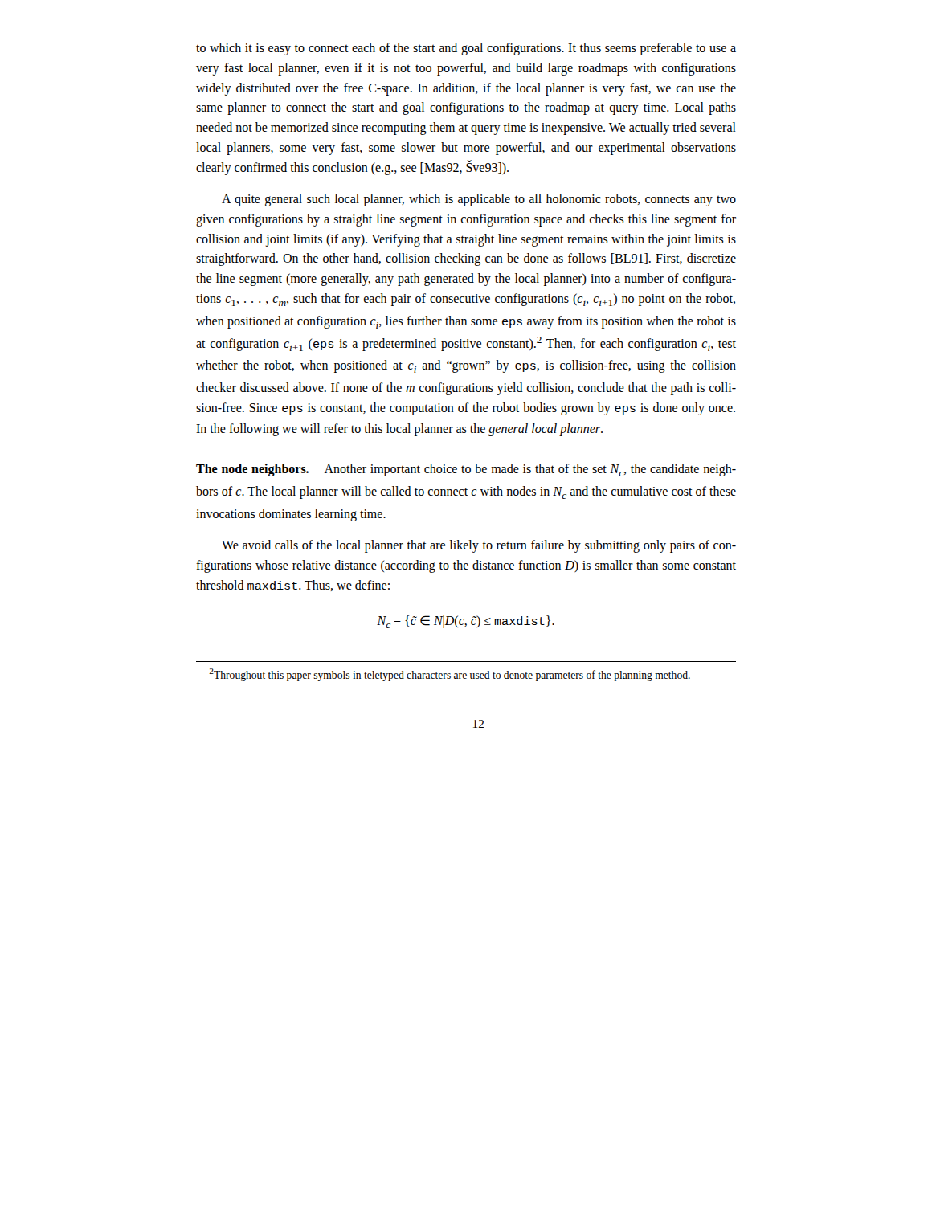to which it is easy to connect each of the start and goal configurations. It thus seems preferable to use a very fast local planner, even if it is not too powerful, and build large roadmaps with configurations widely distributed over the free C-space. In addition, if the local planner is very fast, we can use the same planner to connect the start and goal configurations to the roadmap at query time. Local paths needed not be memorized since recomputing them at query time is inexpensive. We actually tried several local planners, some very fast, some slower but more powerful, and our experimental observations clearly confirmed this conclusion (e.g., see [Mas92, Šve93]).
A quite general such local planner, which is applicable to all holonomic robots, connects any two given configurations by a straight line segment in configuration space and checks this line segment for collision and joint limits (if any). Verifying that a straight line segment remains within the joint limits is straightforward. On the other hand, collision checking can be done as follows [BL91]. First, discretize the line segment (more generally, any path generated by the local planner) into a number of configurations c1, . . . , cm, such that for each pair of consecutive configurations (ci, ci+1) no point on the robot, when positioned at configuration ci, lies further than some eps away from its position when the robot is at configuration ci+1 (eps is a predetermined positive constant).2 Then, for each configuration ci, test whether the robot, when positioned at ci and “grown” by eps, is collision-free, using the collision checker discussed above. If none of the m configurations yield collision, conclude that the path is collision-free. Since eps is constant, the computation of the robot bodies grown by eps is done only once. In the following we will refer to this local planner as the general local planner.
The node neighbors. Another important choice to be made is that of the set Nc, the candidate neighbors of c. The local planner will be called to connect c with nodes in Nc and the cumulative cost of these invocations dominates learning time.
We avoid calls of the local planner that are likely to return failure by submitting only pairs of configurations whose relative distance (according to the distance function D) is smaller than some constant threshold maxdist. Thus, we define:
Nc = {c̃ ∈ N|D(c, c̃) ≤ maxdist}.
2Throughout this paper symbols in teletyped characters are used to denote parameters of the planning method.
12